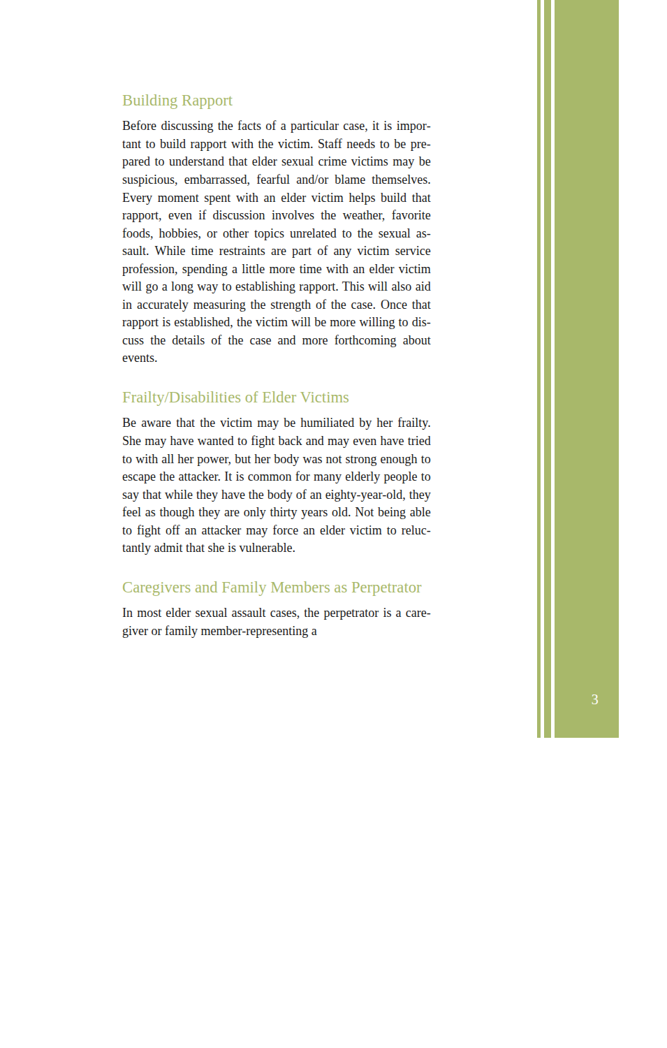Building Rapport
Before discussing the facts of a particular case, it is important to build rapport with the victim. Staff needs to be prepared to understand that elder sexual crime victims may be suspicious, embarrassed, fearful and/or blame themselves. Every moment spent with an elder victim helps build that rapport, even if discussion involves the weather, favorite foods, hobbies, or other topics unrelated to the sexual assault. While time restraints are part of any victim service profession, spending a little more time with an elder victim will go a long way to establishing rapport. This will also aid in accurately measuring the strength of the case. Once that rapport is established, the victim will be more willing to discuss the details of the case and more forthcoming about events.
Frailty/Disabilities of Elder Victims
Be aware that the victim may be humiliated by her frailty. She may have wanted to fight back and may even have tried to with all her power, but her body was not strong enough to escape the attacker. It is common for many elderly people to say that while they have the body of an eighty-year-old, they feel as though they are only thirty years old. Not being able to fight off an attacker may force an elder victim to reluctantly admit that she is vulnerable.
Caregivers and Family Members as Perpetrator
In most elder sexual assault cases, the perpetrator is a caregiver or family member-representing a
3